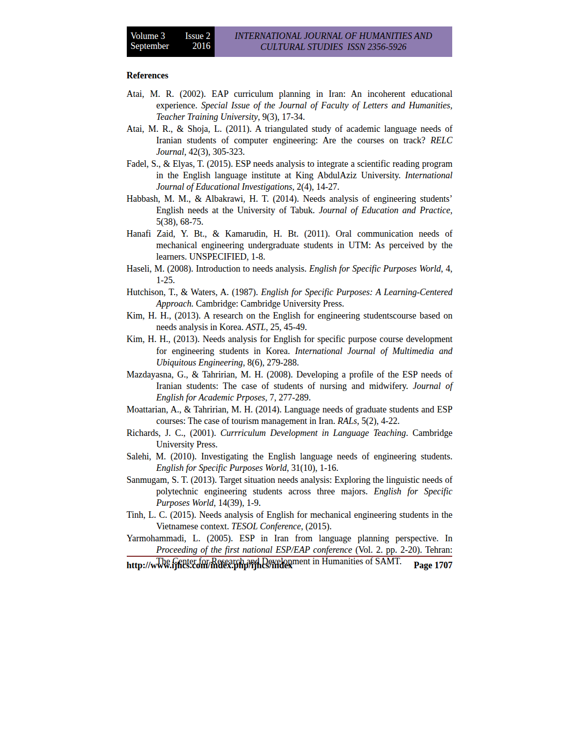Volume 3 Issue 2
September 2016
INTERNATIONAL JOURNAL OF HUMANITIES AND
CULTURAL STUDIES ISSN 2356-5926
References
Atai, M. R. (2002). EAP curriculum planning in Iran: An incoherent educational experience. Special Issue of the Journal of Faculty of Letters and Humanities, Teacher Training University, 9(3), 17-34.
Atai, M. R., & Shoja, L. (2011). A triangulated study of academic language needs of Iranian students of computer engineering: Are the courses on track? RELC Journal, 42(3), 305-323.
Fadel, S., & Elyas, T. (2015). ESP needs analysis to integrate a scientific reading program in the English language institute at King AbdulAziz University. International Journal of Educational Investigations, 2(4), 14-27.
Habbash, M. M., & Albakrawi, H. T. (2014). Needs analysis of engineering students’ English needs at the University of Tabuk. Journal of Education and Practice, 5(38), 68-75.
Hanafi Zaid, Y. Bt., & Kamarudin, H. Bt. (2011). Oral communication needs of mechanical engineering undergraduate students in UTM: As perceived by the learners. UNSPECIFIED, 1-8.
Haseli, M. (2008). Introduction to needs analysis. English for Specific Purposes World, 4, 1-25.
Hutchison, T., & Waters, A. (1987). English for Specific Purposes: A Learning-Centered Approach. Cambridge: Cambridge University Press.
Kim, H. H., (2013). A research on the English for engineering studentscourse based on needs analysis in Korea. ASTL, 25, 45-49.
Kim, H. H., (2013). Needs analysis for English for specific purpose course development for engineering students in Korea. International Journal of Multimedia and Ubiquitous Engineering, 8(6), 279-288.
Mazdayasna, G., & Tahririan, M. H. (2008). Developing a profile of the ESP needs of Iranian students: The case of students of nursing and midwifery. Journal of English for Academic Prposes, 7, 277-289.
Moattarian, A., & Tahririan, M. H. (2014). Language needs of graduate students and ESP courses: The case of tourism management in Iran. RALs, 5(2), 4-22.
Richards, J. C., (2001). Currriculum Development in Language Teaching. Cambridge University Press.
Salehi, M. (2010). Investigating the English language needs of engineering students. English for Specific Purposes World, 31(10), 1-16.
Sanmugam, S. T. (2013). Target situation needs analysis: Exploring the linguistic needs of polytechnic engineering students across three majors. English for Specific Purposes World, 14(39), 1-9.
Tinh, L. C. (2015). Needs analysis of English for mechanical engineering students in the Vietnamese context. TESOL Conference, (2015).
Yarmohammadi, L. (2005). ESP in Iran from language planning perspective. In Proceeding of the first national ESP/EAP conference (Vol. 2. pp. 2-20). Tehran: The Center for Research and Development in Humanities of SAMT.
http://www.ijhcs.com/index.php/ijhcs/index Page 1707